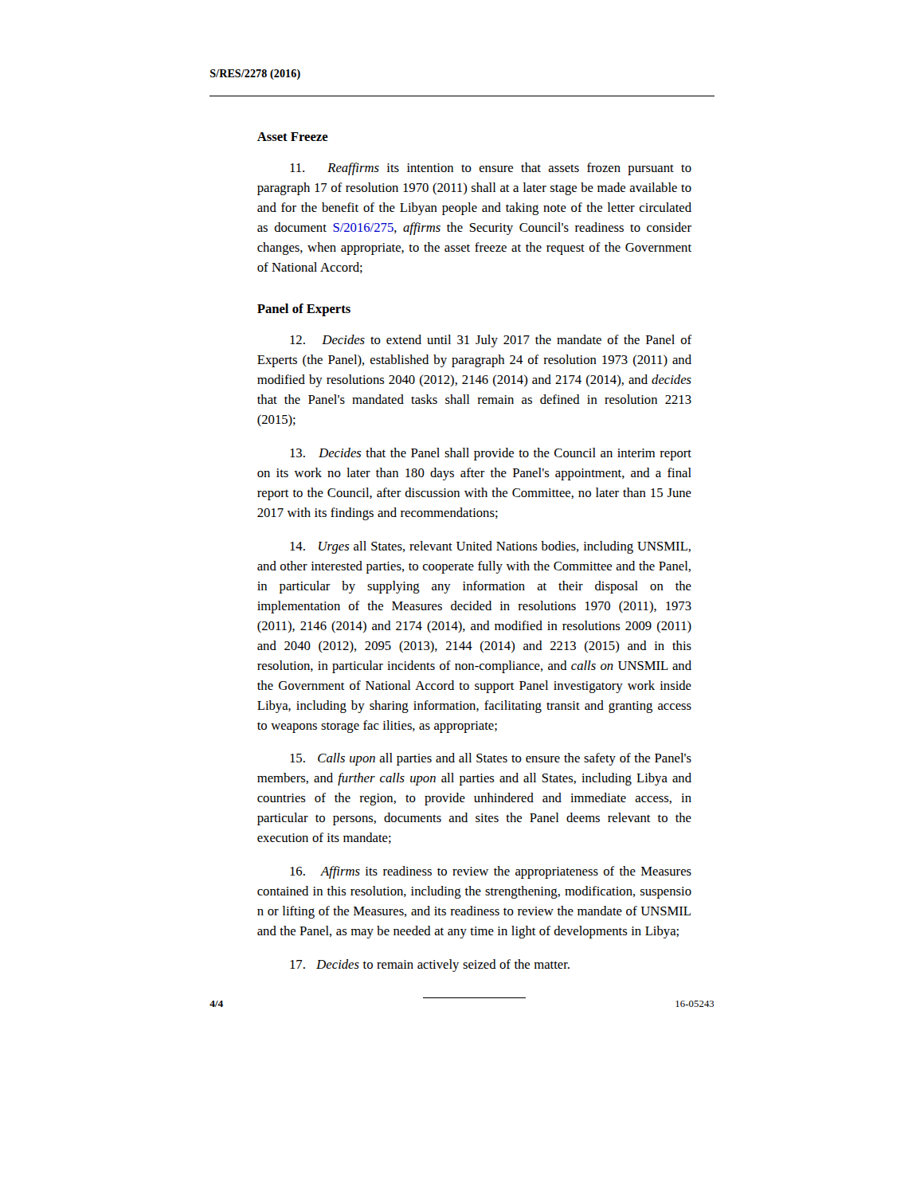S/RES/2278 (2016)
Asset Freeze
11. Reaffirms its intention to ensure that assets frozen pursuant to paragraph 17 of resolution 1970 (2011) shall at a later stage be made available to and for the benefit of the Libyan people and taking note of the letter circulated as document S/2016/275, affirms the Security Council's readiness to consider changes, when appropriate, to the asset freeze at the request of the Government of National Accord;
Panel of Experts
12. Decides to extend until 31 July 2017 the mandate of the Panel of Experts (the Panel), established by paragraph 24 of resolution 1973 (2011) and modified by resolutions 2040 (2012), 2146 (2014) and 2174 (2014), and decides that the Panel's mandated tasks shall remain as defined in resolution 2213 (2015);
13. Decides that the Panel shall provide to the Council an interim report on its work no later than 180 days after the Panel's appointment, and a final report to the Council, after discussion with the Committee, no later than 15 June 2017 with its findings and recommendations;
14. Urges all States, relevant United Nations bodies, including UNSMIL, and other interested parties, to cooperate fully with the Committee and the Panel, in particular by supplying any information at their disposal on the implementation of the Measures decided in resolutions 1970 (2011), 1973 (2011), 2146 (2014) and 2174 (2014), and modified in resolutions 2009 (2011) and 2040 (2012), 2095 (2013), 2144 (2014) and 2213 (2015) and in this resolution, in particular incidents of non-compliance, and calls on UNSMIL and the Government of National Accord to support Panel investigatory work inside Libya, including by sharing information, facilitating transit and granting access to weapons storage fac ilities, as appropriate;
15. Calls upon all parties and all States to ensure the safety of the Panel's members, and further calls upon all parties and all States, including Libya and countries of the region, to provide unhindered and immediate access, in particular to persons, documents and sites the Panel deems relevant to the execution of its mandate;
16. Affirms its readiness to review the appropriateness of the Measures contained in this resolution, including the strengthening, modification, suspensio n or lifting of the Measures, and its readiness to review the mandate of UNSMIL and the Panel, as may be needed at any time in light of developments in Libya;
17. Decides to remain actively seized of the matter.
4/4 16-05243